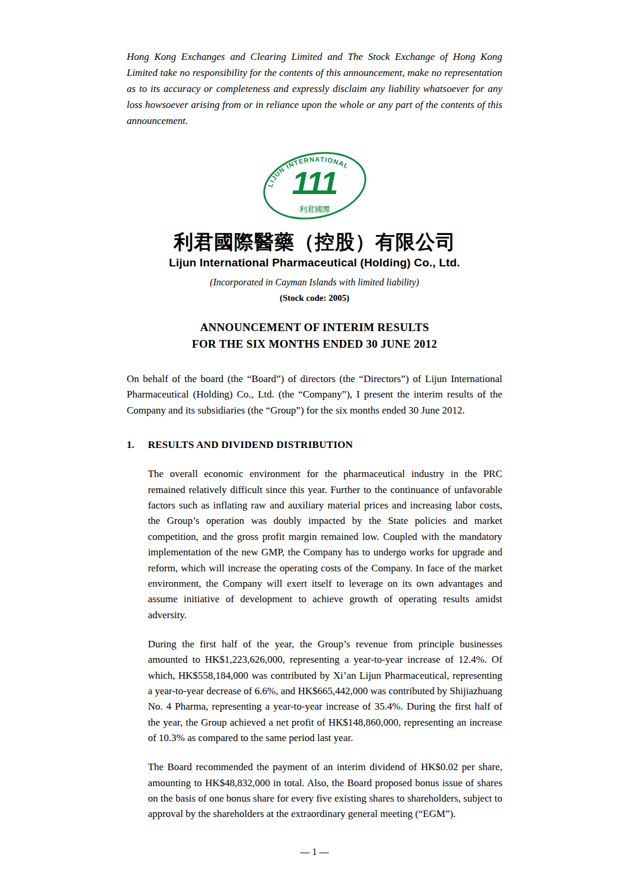Hong Kong Exchanges and Clearing Limited and The Stock Exchange of Hong Kong Limited take no responsibility for the contents of this announcement, make no representation as to its accuracy or completeness and expressly disclaim any liability whatsoever for any loss howsoever arising from or in reliance upon the whole or any part of the contents of this announcement.
LIJUN INTERNATIONAL
111
利君國際
利君國際醫藥（控股）有限公司
Lijun International Pharmaceutical (Holding) Co., Ltd.
(Incorporated in Cayman Islands with limited liability)
(Stock code: 2005)
ANNOUNCEMENT OF INTERIM RESULTS
FOR THE SIX MONTHS ENDED 30 JUNE 2012
On behalf of the board (the “Board”) of directors (the “Directors”) of Lijun International Pharmaceutical (Holding) Co., Ltd. (the “Company”), I present the interim results of the Company and its subsidiaries (the “Group”) for the six months ended 30 June 2012.
1. RESULTS AND DIVIDEND DISTRIBUTION
The overall economic environment for the pharmaceutical industry in the PRC remained relatively difficult since this year. Further to the continuance of unfavorable factors such as inflating raw and auxiliary material prices and increasing labor costs, the Group’s operation was doubly impacted by the State policies and market competition, and the gross profit margin remained low. Coupled with the mandatory implementation of the new GMP, the Company has to undergo works for upgrade and reform, which will increase the operating costs of the Company. In face of the market environment, the Company will exert itself to leverage on its own advantages and assume initiative of development to achieve growth of operating results amidst adversity.
During the first half of the year, the Group’s revenue from principle businesses amounted to HK$1,223,626,000, representing a year-to-year increase of 12.4%. Of which, HK$558,184,000 was contributed by Xi’an Lijun Pharmaceutical, representing a year-to-year decrease of 6.6%, and HK$665,442,000 was contributed by Shijiazhuang No. 4 Pharma, representing a year-to-year increase of 35.4%. During the first half of the year, the Group achieved a net profit of HK$148,860,000, representing an increase of 10.3% as compared to the same period last year.
The Board recommended the payment of an interim dividend of HK$0.02 per share, amounting to HK$48,832,000 in total. Also, the Board proposed bonus issue of shares on the basis of one bonus share for every five existing shares to shareholders, subject to approval by the shareholders at the extraordinary general meeting (“EGM”).
— 1 —